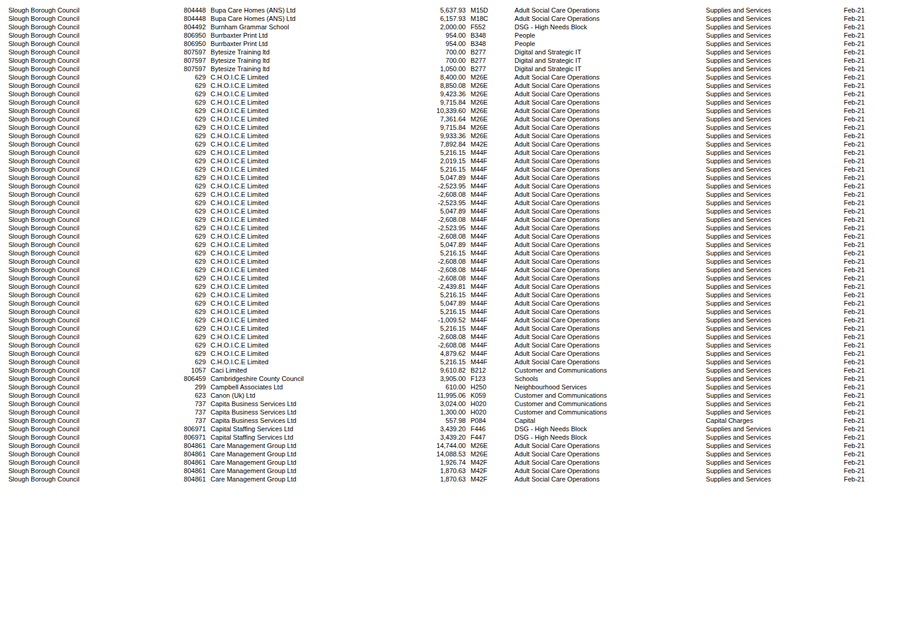| Slough Borough Council | 804448 | Bupa Care Homes (ANS) Ltd | 5,637.93 | M15D | Adult Social Care Operations | Supplies and Services | Feb-21 |
| Slough Borough Council | 804448 | Bupa Care Homes (ANS) Ltd | 6,157.93 | M18C | Adult Social Care Operations | Supplies and Services | Feb-21 |
| Slough Borough Council | 804492 | Burnham Grammar School | 2,000.00 | F552 | DSG - High Needs Block | Supplies and Services | Feb-21 |
| Slough Borough Council | 806950 | Burrbaxter Print Ltd | 954.00 | B348 | People | Supplies and Services | Feb-21 |
| Slough Borough Council | 806950 | Burrbaxter Print Ltd | 954.00 | B348 | People | Supplies and Services | Feb-21 |
| Slough Borough Council | 807597 | Bytesize Training ltd | 700.00 | B277 | Digital and Strategic IT | Supplies and Services | Feb-21 |
| Slough Borough Council | 807597 | Bytesize Training ltd | 700.00 | B277 | Digital and Strategic IT | Supplies and Services | Feb-21 |
| Slough Borough Council | 807597 | Bytesize Training ltd | 1,050.00 | B277 | Digital and Strategic IT | Supplies and Services | Feb-21 |
| Slough Borough Council | 629 | C.H.O.I.C.E Limited | 8,400.00 | M26E | Adult Social Care Operations | Supplies and Services | Feb-21 |
| Slough Borough Council | 629 | C.H.O.I.C.E Limited | 8,850.08 | M26E | Adult Social Care Operations | Supplies and Services | Feb-21 |
| Slough Borough Council | 629 | C.H.O.I.C.E Limited | 9,423.36 | M26E | Adult Social Care Operations | Supplies and Services | Feb-21 |
| Slough Borough Council | 629 | C.H.O.I.C.E Limited | 9,715.84 | M26E | Adult Social Care Operations | Supplies and Services | Feb-21 |
| Slough Borough Council | 629 | C.H.O.I.C.E Limited | 10,339.60 | M26E | Adult Social Care Operations | Supplies and Services | Feb-21 |
| Slough Borough Council | 629 | C.H.O.I.C.E Limited | 7,361.64 | M26E | Adult Social Care Operations | Supplies and Services | Feb-21 |
| Slough Borough Council | 629 | C.H.O.I.C.E Limited | 9,715.84 | M26E | Adult Social Care Operations | Supplies and Services | Feb-21 |
| Slough Borough Council | 629 | C.H.O.I.C.E Limited | 9,933.36 | M26E | Adult Social Care Operations | Supplies and Services | Feb-21 |
| Slough Borough Council | 629 | C.H.O.I.C.E Limited | 7,892.84 | M42E | Adult Social Care Operations | Supplies and Services | Feb-21 |
| Slough Borough Council | 629 | C.H.O.I.C.E Limited | 5,216.15 | M44F | Adult Social Care Operations | Supplies and Services | Feb-21 |
| Slough Borough Council | 629 | C.H.O.I.C.E Limited | 2,019.15 | M44F | Adult Social Care Operations | Supplies and Services | Feb-21 |
| Slough Borough Council | 629 | C.H.O.I.C.E Limited | 5,216.15 | M44F | Adult Social Care Operations | Supplies and Services | Feb-21 |
| Slough Borough Council | 629 | C.H.O.I.C.E Limited | 5,047.89 | M44F | Adult Social Care Operations | Supplies and Services | Feb-21 |
| Slough Borough Council | 629 | C.H.O.I.C.E Limited | -2,523.95 | M44F | Adult Social Care Operations | Supplies and Services | Feb-21 |
| Slough Borough Council | 629 | C.H.O.I.C.E Limited | -2,608.08 | M44F | Adult Social Care Operations | Supplies and Services | Feb-21 |
| Slough Borough Council | 629 | C.H.O.I.C.E Limited | -2,523.95 | M44F | Adult Social Care Operations | Supplies and Services | Feb-21 |
| Slough Borough Council | 629 | C.H.O.I.C.E Limited | 5,047.89 | M44F | Adult Social Care Operations | Supplies and Services | Feb-21 |
| Slough Borough Council | 629 | C.H.O.I.C.E Limited | -2,608.08 | M44F | Adult Social Care Operations | Supplies and Services | Feb-21 |
| Slough Borough Council | 629 | C.H.O.I.C.E Limited | -2,523.95 | M44F | Adult Social Care Operations | Supplies and Services | Feb-21 |
| Slough Borough Council | 629 | C.H.O.I.C.E Limited | -2,608.08 | M44F | Adult Social Care Operations | Supplies and Services | Feb-21 |
| Slough Borough Council | 629 | C.H.O.I.C.E Limited | 5,047.89 | M44F | Adult Social Care Operations | Supplies and Services | Feb-21 |
| Slough Borough Council | 629 | C.H.O.I.C.E Limited | 5,216.15 | M44F | Adult Social Care Operations | Supplies and Services | Feb-21 |
| Slough Borough Council | 629 | C.H.O.I.C.E Limited | -2,608.08 | M44F | Adult Social Care Operations | Supplies and Services | Feb-21 |
| Slough Borough Council | 629 | C.H.O.I.C.E Limited | -2,608.08 | M44F | Adult Social Care Operations | Supplies and Services | Feb-21 |
| Slough Borough Council | 629 | C.H.O.I.C.E Limited | -2,608.08 | M44F | Adult Social Care Operations | Supplies and Services | Feb-21 |
| Slough Borough Council | 629 | C.H.O.I.C.E Limited | -2,439.81 | M44F | Adult Social Care Operations | Supplies and Services | Feb-21 |
| Slough Borough Council | 629 | C.H.O.I.C.E Limited | 5,216.15 | M44F | Adult Social Care Operations | Supplies and Services | Feb-21 |
| Slough Borough Council | 629 | C.H.O.I.C.E Limited | 5,047.89 | M44F | Adult Social Care Operations | Supplies and Services | Feb-21 |
| Slough Borough Council | 629 | C.H.O.I.C.E Limited | 5,216.15 | M44F | Adult Social Care Operations | Supplies and Services | Feb-21 |
| Slough Borough Council | 629 | C.H.O.I.C.E Limited | -1,009.52 | M44F | Adult Social Care Operations | Supplies and Services | Feb-21 |
| Slough Borough Council | 629 | C.H.O.I.C.E Limited | 5,216.15 | M44F | Adult Social Care Operations | Supplies and Services | Feb-21 |
| Slough Borough Council | 629 | C.H.O.I.C.E Limited | -2,608.08 | M44F | Adult Social Care Operations | Supplies and Services | Feb-21 |
| Slough Borough Council | 629 | C.H.O.I.C.E Limited | -2,608.08 | M44F | Adult Social Care Operations | Supplies and Services | Feb-21 |
| Slough Borough Council | 629 | C.H.O.I.C.E Limited | 4,879.62 | M44F | Adult Social Care Operations | Supplies and Services | Feb-21 |
| Slough Borough Council | 629 | C.H.O.I.C.E Limited | 5,216.15 | M44F | Adult Social Care Operations | Supplies and Services | Feb-21 |
| Slough Borough Council | 1057 | Caci Limited | 9,610.82 | B212 | Customer and Communications | Supplies and Services | Feb-21 |
| Slough Borough Council | 806459 | Cambridgeshire County Council | 3,905.00 | F123 | Schools | Supplies and Services | Feb-21 |
| Slough Borough Council | 299 | Campbell Associates Ltd | 610.00 | H250 | Neighbourhood Services | Supplies and Services | Feb-21 |
| Slough Borough Council | 623 | Canon (Uk) Ltd | 11,995.06 | K059 | Customer and Communications | Supplies and Services | Feb-21 |
| Slough Borough Council | 737 | Capita Business Services Ltd | 3,024.00 | H020 | Customer and Communications | Supplies and Services | Feb-21 |
| Slough Borough Council | 737 | Capita Business Services Ltd | 1,300.00 | H020 | Customer and Communications | Supplies and Services | Feb-21 |
| Slough Borough Council | 737 | Capita Business Services Ltd | 557.98 | P084 | Capital | Capital Charges | Feb-21 |
| Slough Borough Council | 806971 | Capital Staffing Services Ltd | 3,439.20 | F446 | DSG - High Needs Block | Supplies and Services | Feb-21 |
| Slough Borough Council | 806971 | Capital Staffing Services Ltd | 3,439.20 | F447 | DSG - High Needs Block | Supplies and Services | Feb-21 |
| Slough Borough Council | 804861 | Care Management Group Ltd | 14,744.00 | M26E | Adult Social Care Operations | Supplies and Services | Feb-21 |
| Slough Borough Council | 804861 | Care Management Group Ltd | 14,088.53 | M26E | Adult Social Care Operations | Supplies and Services | Feb-21 |
| Slough Borough Council | 804861 | Care Management Group Ltd | 1,926.74 | M42F | Adult Social Care Operations | Supplies and Services | Feb-21 |
| Slough Borough Council | 804861 | Care Management Group Ltd | 1,870.63 | M42F | Adult Social Care Operations | Supplies and Services | Feb-21 |
| Slough Borough Council | 804861 | Care Management Group Ltd | 1,870.63 | M42F | Adult Social Care Operations | Supplies and Services | Feb-21 |